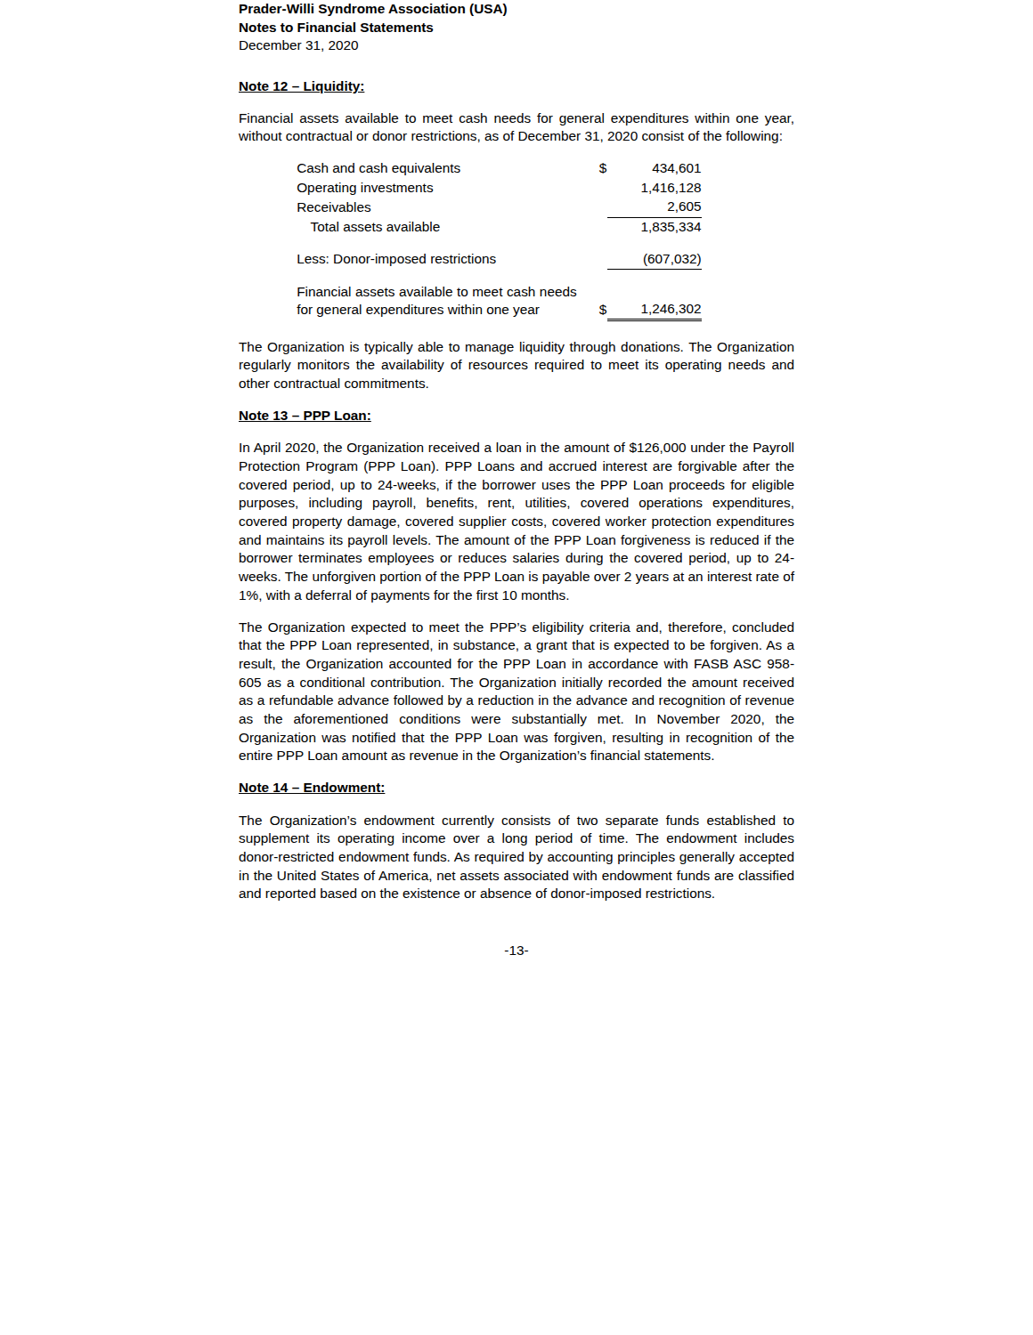Prader-Willi Syndrome Association (USA)
Notes to Financial Statements
December 31, 2020
Note 12 – Liquidity:
Financial assets available to meet cash needs for general expenditures within one year, without contractual or donor restrictions, as of December 31, 2020 consist of the following:
| Cash and cash equivalents | $ | 434,601 | |
| Operating investments | | 1,416,128 | |
| Receivables | | 2,605 | |
| Total assets available | | 1,835,334 | |
| Less: Donor-imposed restrictions | | (607,032) | |
| Financial assets available to meet cash needs for general expenditures within one year | $ | 1,246,302 | |
The Organization is typically able to manage liquidity through donations. The Organization regularly monitors the availability of resources required to meet its operating needs and other contractual commitments.
Note 13 – PPP Loan:
In April 2020, the Organization received a loan in the amount of $126,000 under the Payroll Protection Program (PPP Loan). PPP Loans and accrued interest are forgivable after the covered period, up to 24-weeks, if the borrower uses the PPP Loan proceeds for eligible purposes, including payroll, benefits, rent, utilities, covered operations expenditures, covered property damage, covered supplier costs, covered worker protection expenditures and maintains its payroll levels. The amount of the PPP Loan forgiveness is reduced if the borrower terminates employees or reduces salaries during the covered period, up to 24-weeks. The unforgiven portion of the PPP Loan is payable over 2 years at an interest rate of 1%, with a deferral of payments for the first 10 months.
The Organization expected to meet the PPP’s eligibility criteria and, therefore, concluded that the PPP Loan represented, in substance, a grant that is expected to be forgiven. As a result, the Organization accounted for the PPP Loan in accordance with FASB ASC 958-605 as a conditional contribution. The Organization initially recorded the amount received as a refundable advance followed by a reduction in the advance and recognition of revenue as the aforementioned conditions were substantially met. In November 2020, the Organization was notified that the PPP Loan was forgiven, resulting in recognition of the entire PPP Loan amount as revenue in the Organization’s financial statements.
Note 14 – Endowment:
The Organization’s endowment currently consists of two separate funds established to supplement its operating income over a long period of time. The endowment includes donor-restricted endowment funds. As required by accounting principles generally accepted in the United States of America, net assets associated with endowment funds are classified and reported based on the existence or absence of donor-imposed restrictions.
-13-